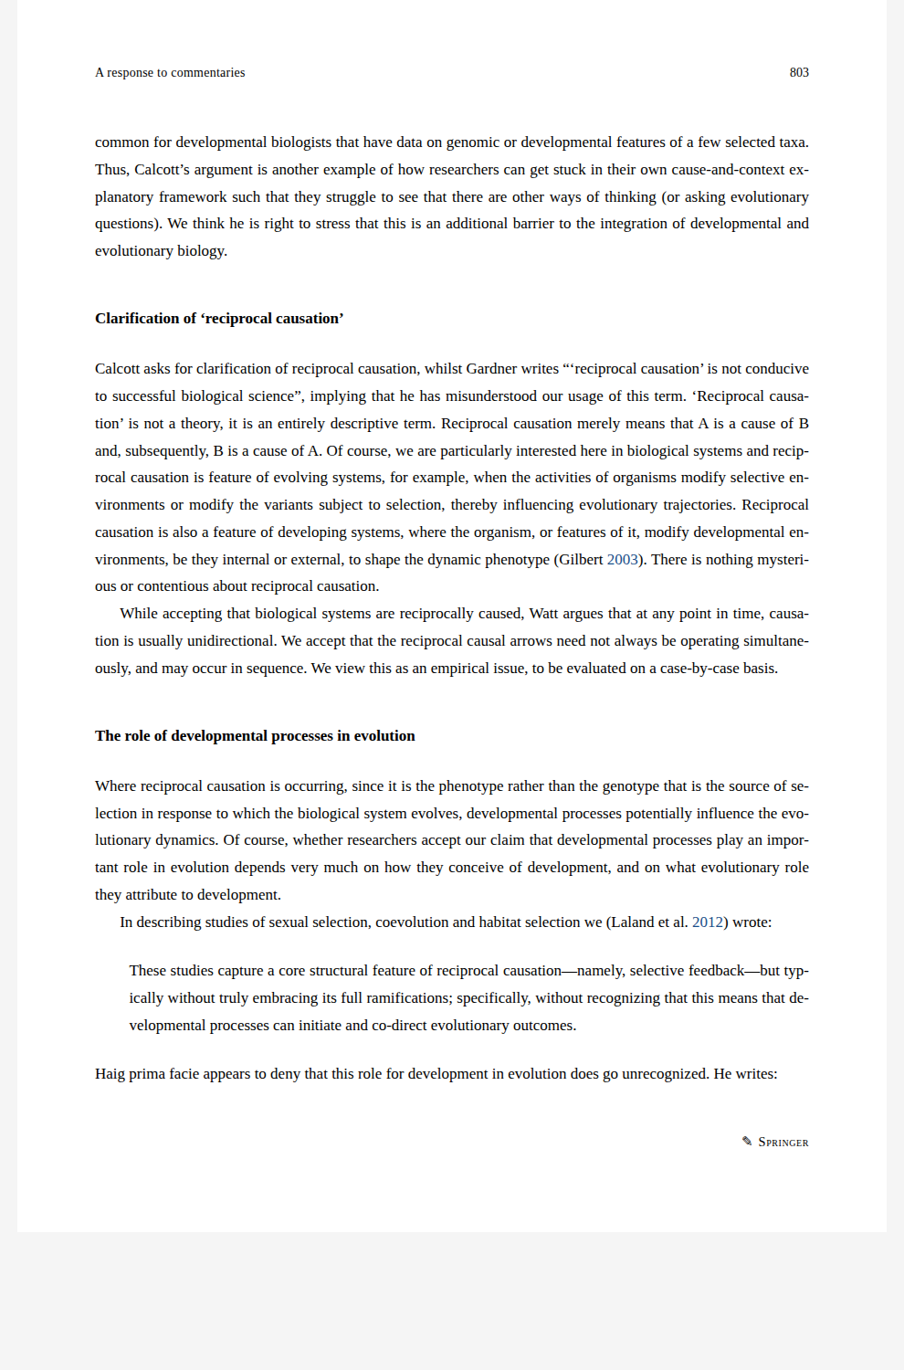A response to commentaries 803
common for developmental biologists that have data on genomic or developmental features of a few selected taxa. Thus, Calcott’s argument is another example of how researchers can get stuck in their own cause-and-context explanatory framework such that they struggle to see that there are other ways of thinking (or asking evolutionary questions). We think he is right to stress that this is an additional barrier to the integration of developmental and evolutionary biology.
Clarification of ‘reciprocal causation’
Calcott asks for clarification of reciprocal causation, whilst Gardner writes “‘reciprocal causation’ is not conducive to successful biological science”, implying that he has misunderstood our usage of this term. ‘Reciprocal causation’ is not a theory, it is an entirely descriptive term. Reciprocal causation merely means that A is a cause of B and, subsequently, B is a cause of A. Of course, we are particularly interested here in biological systems and reciprocal causation is feature of evolving systems, for example, when the activities of organisms modify selective environments or modify the variants subject to selection, thereby influencing evolutionary trajectories. Reciprocal causation is also a feature of developing systems, where the organism, or features of it, modify developmental environments, be they internal or external, to shape the dynamic phenotype (Gilbert 2003). There is nothing mysterious or contentious about reciprocal causation.
While accepting that biological systems are reciprocally caused, Watt argues that at any point in time, causation is usually unidirectional. We accept that the reciprocal causal arrows need not always be operating simultaneously, and may occur in sequence. We view this as an empirical issue, to be evaluated on a case-by-case basis.
The role of developmental processes in evolution
Where reciprocal causation is occurring, since it is the phenotype rather than the genotype that is the source of selection in response to which the biological system evolves, developmental processes potentially influence the evolutionary dynamics. Of course, whether researchers accept our claim that developmental processes play an important role in evolution depends very much on how they conceive of development, and on what evolutionary role they attribute to development.
In describing studies of sexual selection, coevolution and habitat selection we (Laland et al. 2012) wrote:
These studies capture a core structural feature of reciprocal causation—namely, selective feedback—but typically without truly embracing its full ramifications; specifically, without recognizing that this means that developmental processes can initiate and co-direct evolutionary outcomes.
Haig prima facie appears to deny that this role for development in evolution does go unrecognized. He writes:
✎Springer